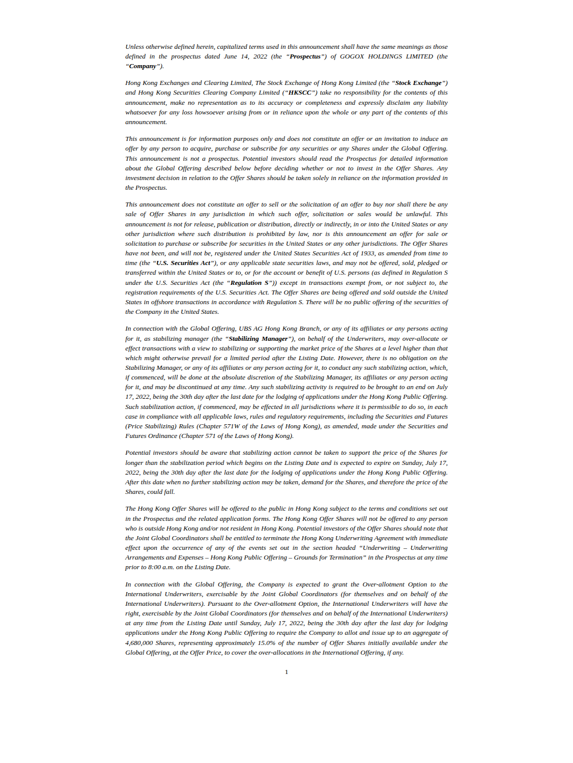Unless otherwise defined herein, capitalized terms used in this announcement shall have the same meanings as those defined in the prospectus dated June 14, 2022 (the “Prospectus”) of GOGOX HOLDINGS LIMITED (the “Company”).
Hong Kong Exchanges and Clearing Limited, The Stock Exchange of Hong Kong Limited (the “Stock Exchange”) and Hong Kong Securities Clearing Company Limited (“HKSCC”) take no responsibility for the contents of this announcement, make no representation as to its accuracy or completeness and expressly disclaim any liability whatsoever for any loss howsoever arising from or in reliance upon the whole or any part of the contents of this announcement.
This announcement is for information purposes only and does not constitute an offer or an invitation to induce an offer by any person to acquire, purchase or subscribe for any securities or any Shares under the Global Offering. This announcement is not a prospectus. Potential investors should read the Prospectus for detailed information about the Global Offering described below before deciding whether or not to invest in the Offer Shares. Any investment decision in relation to the Offer Shares should be taken solely in reliance on the information provided in the Prospectus.
This announcement does not constitute an offer to sell or the solicitation of an offer to buy nor shall there be any sale of Offer Shares in any jurisdiction in which such offer, solicitation or sales would be unlawful. This announcement is not for release, publication or distribution, directly or indirectly, in or into the United States or any other jurisdiction where such distribution is prohibited by law, nor is this announcement an offer for sale or solicitation to purchase or subscribe for securities in the United States or any other jurisdictions. The Offer Shares have not been, and will not be, registered under the United States Securities Act of 1933, as amended from time to time (the “U.S. Securities Act”), or any applicable state securities laws, and may not be offered, sold, pledged or transferred within the United States or to, or for the account or benefit of U.S. persons (as defined in Regulation S under the U.S. Securities Act (the “Regulation S”)) except in transactions exempt from, or not subject to, the registration requirements of the U.S. Securities Act. The Offer Shares are being offered and sold outside the United States in offshore transactions in accordance with Regulation S. There will be no public offering of the securities of the Company in the United States.
In connection with the Global Offering, UBS AG Hong Kong Branch, or any of its affiliates or any persons acting for it, as stabilizing manager (the “Stabilizing Manager”), on behalf of the Underwriters, may over-allocate or effect transactions with a view to stabilizing or supporting the market price of the Shares at a level higher than that which might otherwise prevail for a limited period after the Listing Date. However, there is no obligation on the Stabilizing Manager, or any of its affiliates or any person acting for it, to conduct any such stabilizing action, which, if commenced, will be done at the absolute discretion of the Stabilizing Manager, its affiliates or any person acting for it, and may be discontinued at any time. Any such stabilizing activity is required to be brought to an end on July 17, 2022, being the 30th day after the last date for the lodging of applications under the Hong Kong Public Offering. Such stabilization action, if commenced, may be effected in all jurisdictions where it is permissible to do so, in each case in compliance with all applicable laws, rules and regulatory requirements, including the Securities and Futures (Price Stabilizing) Rules (Chapter 571W of the Laws of Hong Kong), as amended, made under the Securities and Futures Ordinance (Chapter 571 of the Laws of Hong Kong).
Potential investors should be aware that stabilizing action cannot be taken to support the price of the Shares for longer than the stabilization period which begins on the Listing Date and is expected to expire on Sunday, July 17, 2022, being the 30th day after the last date for the lodging of applications under the Hong Kong Public Offering. After this date when no further stabilizing action may be taken, demand for the Shares, and therefore the price of the Shares, could fall.
The Hong Kong Offer Shares will be offered to the public in Hong Kong subject to the terms and conditions set out in the Prospectus and the related application forms. The Hong Kong Offer Shares will not be offered to any person who is outside Hong Kong and/or not resident in Hong Kong. Potential investors of the Offer Shares should note that the Joint Global Coordinators shall be entitled to terminate the Hong Kong Underwriting Agreement with immediate effect upon the occurrence of any of the events set out in the section headed “Underwriting – Underwriting Arrangements and Expenses – Hong Kong Public Offering – Grounds for Termination” in the Prospectus at any time prior to 8:00 a.m. on the Listing Date.
In connection with the Global Offering, the Company is expected to grant the Over-allotment Option to the International Underwriters, exercisable by the Joint Global Coordinators (for themselves and on behalf of the International Underwriters). Pursuant to the Over-allotment Option, the International Underwriters will have the right, exercisable by the Joint Global Coordinators (for themselves and on behalf of the International Underwriters) at any time from the Listing Date until Sunday, July 17, 2022, being the 30th day after the last day for lodging applications under the Hong Kong Public Offering to require the Company to allot and issue up to an aggregate of 4,680,000 Shares, representing approximately 15.0% of the number of Offer Shares initially available under the Global Offering, at the Offer Price, to cover the over-allocations in the International Offering, if any.
1